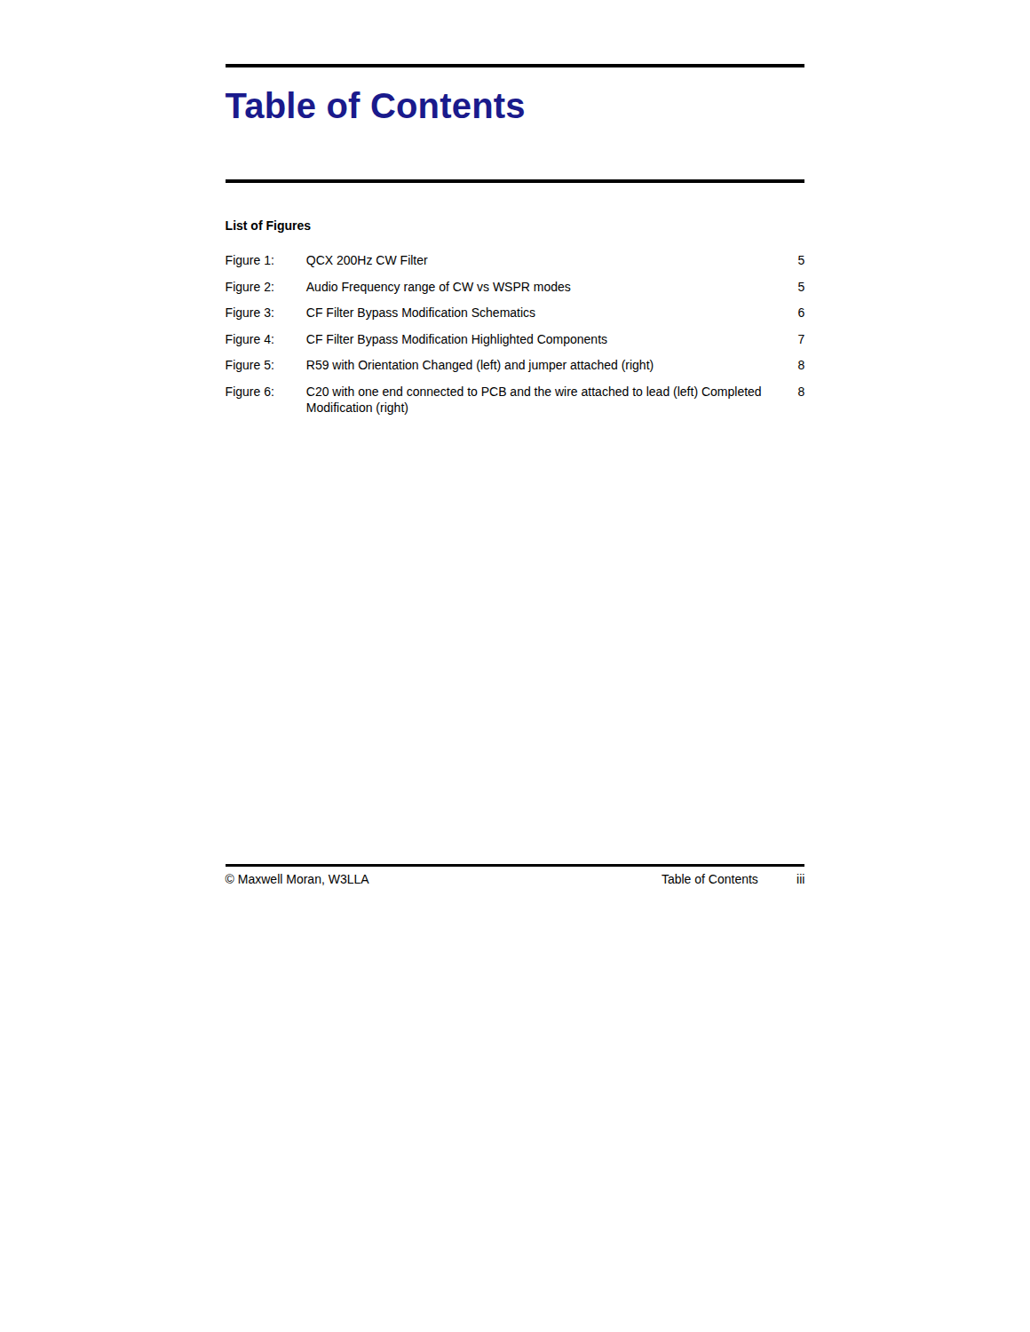Table of Contents
List of Figures
| Figure 1: | QCX 200Hz CW Filter | 5 |
| Figure 2: | Audio Frequency range of CW vs WSPR modes | 5 |
| Figure 3: | CF Filter Bypass Modification Schematics | 6 |
| Figure 4: | CF Filter Bypass Modification Highlighted Components | 7 |
| Figure 5: | R59 with Orientation Changed (left) and jumper attached (right) | 8 |
| Figure 6: | C20 with one end connected to PCB and the wire attached to lead (left) Completed Modification (right) | 8 |
© Maxwell Moran, W3LLA
Table of Contents iii